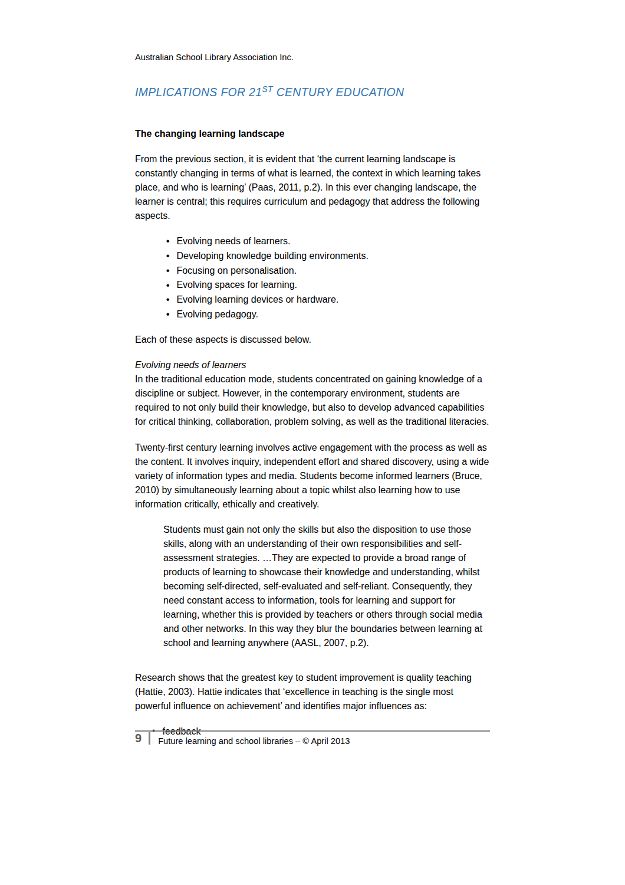Australian School Library Association Inc.
IMPLICATIONS FOR 21ST CENTURY EDUCATION
The changing learning landscape
From the previous section, it is evident that ‘the current learning landscape is constantly changing in terms of what is learned, the context in which learning takes place, and who is learning’ (Paas, 2011, p.2). In this ever changing landscape, the learner is central; this requires curriculum and pedagogy that address the following aspects.
Evolving needs of learners.
Developing knowledge building environments.
Focusing on personalisation.
Evolving spaces for learning.
Evolving learning devices or hardware.
Evolving pedagogy.
Each of these aspects is discussed below.
Evolving needs of learners
In the traditional education mode, students concentrated on gaining knowledge of a discipline or subject. However, in the contemporary environment, students are required to not only build their knowledge, but also to develop advanced capabilities for critical thinking, collaboration, problem solving, as well as the traditional literacies.
Twenty-first century learning involves active engagement with the process as well as the content. It involves inquiry, independent effort and shared discovery, using a wide variety of information types and media. Students become informed learners (Bruce, 2010) by simultaneously learning about a topic whilst also learning how to use information critically, ethically and creatively.
Students must gain not only the skills but also the disposition to use those skills, along with an understanding of their own responsibilities and self-assessment strategies. …They are expected to provide a broad range of products of learning to showcase their knowledge and understanding, whilst becoming self-directed, self-evaluated and self-reliant. Consequently, they need constant access to information, tools for learning and support for learning, whether this is provided by teachers or others through social media and other networks. In this way they blur the boundaries between learning at school and learning anywhere (AASL, 2007, p.2).
Research shows that the greatest key to student improvement is quality teaching (Hattie, 2003). Hattie indicates that ‘excellence in teaching is the single most powerful influence on achievement’ and identifies major influences as:
feedback
9
Future learning and school libraries – © April 2013